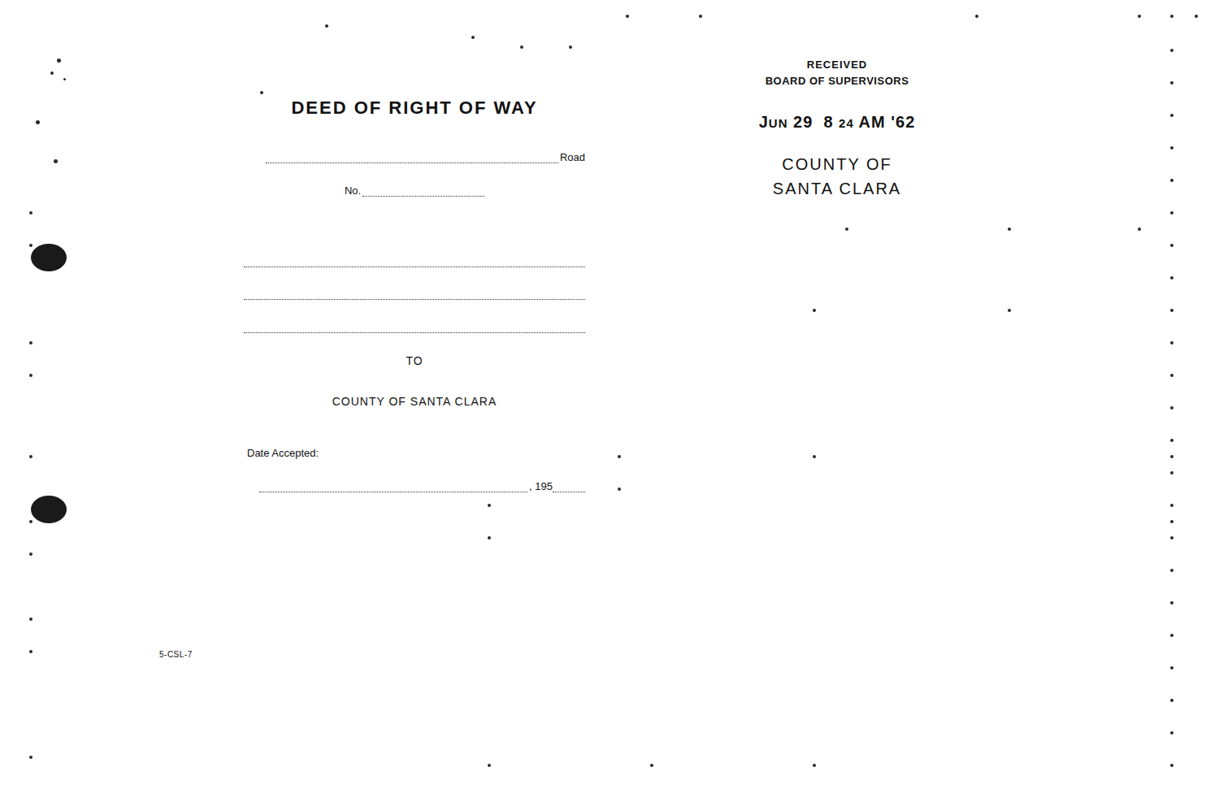DEED OF RIGHT OF WAY
Road
No.
TO
COUNTY OF SANTA CLARA
Date Accepted:
, 195
RECEIVED
BOARD OF SUPERVISORS
JUN 29 8 24 AM '62
COUNTY OF
SANTA CLARA
5-CSL-7